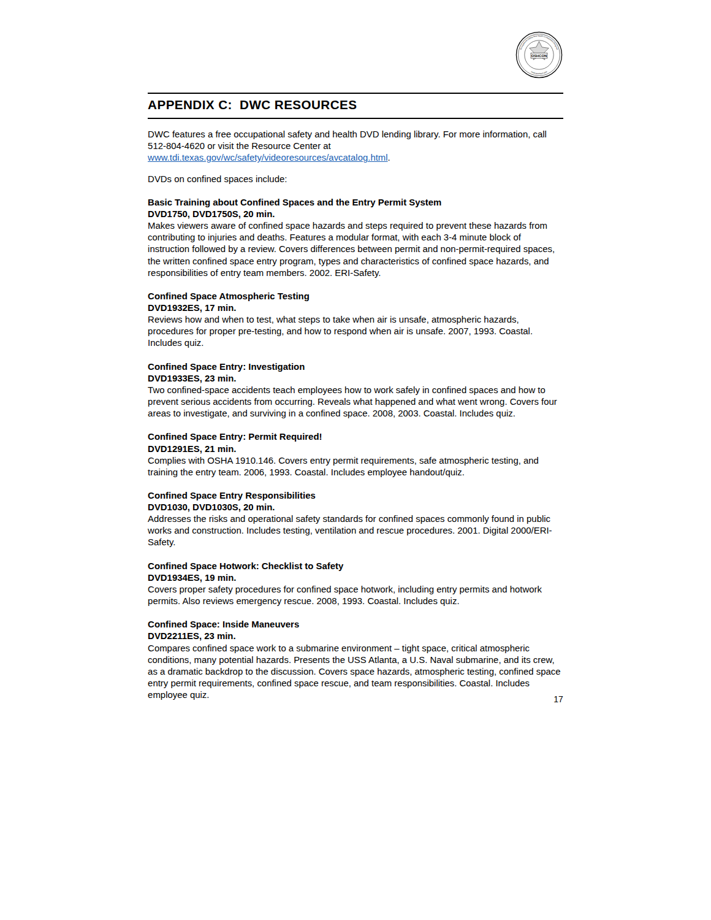OSHCON Occupational Safety And Health Consultation Program www.taoshcon.com
Appendix C: DWC Resources
DWC features a free occupational safety and health DVD lending library. For more information, call 512-804-4620 or visit the Resource Center at www.tdi.texas.gov/wc/safety/videoresources/avcatalog.html.
DVDs on confined spaces include:
Basic Training about Confined Spaces and the Entry Permit System
DVD1750, DVD1750S, 20 min.
Makes viewers aware of confined space hazards and steps required to prevent these hazards from contributing to injuries and deaths. Features a modular format, with each 3-4 minute block of instruction followed by a review. Covers differences between permit and non-permit-required spaces, the written confined space entry program, types and characteristics of confined space hazards, and responsibilities of entry team members. 2002. ERI-Safety.
Confined Space Atmospheric Testing
DVD1932ES, 17 min.
Reviews how and when to test, what steps to take when air is unsafe, atmospheric hazards, procedures for proper pre-testing, and how to respond when air is unsafe. 2007, 1993. Coastal. Includes quiz.
Confined Space Entry: Investigation
DVD1933ES, 23 min.
Two confined-space accidents teach employees how to work safely in confined spaces and how to prevent serious accidents from occurring. Reveals what happened and what went wrong. Covers four areas to investigate, and surviving in a confined space. 2008, 2003. Coastal. Includes quiz.
Confined Space Entry: Permit Required!
DVD1291ES, 21 min.
Complies with OSHA 1910.146. Covers entry permit requirements, safe atmospheric testing, and training the entry team. 2006, 1993. Coastal. Includes employee handout/quiz.
Confined Space Entry Responsibilities
DVD1030, DVD1030S, 20 min.
Addresses the risks and operational safety standards for confined spaces commonly found in public works and construction. Includes testing, ventilation and rescue procedures. 2001. Digital 2000/ERI-Safety.
Confined Space Hotwork: Checklist to Safety
DVD1934ES, 19 min.
Covers proper safety procedures for confined space hotwork, including entry permits and hotwork permits. Also reviews emergency rescue. 2008, 1993. Coastal. Includes quiz.
Confined Space: Inside Maneuvers
DVD2211ES, 23 min.
Compares confined space work to a submarine environment – tight space, critical atmospheric conditions, many potential hazards. Presents the USS Atlanta, a U.S. Naval submarine, and its crew, as a dramatic backdrop to the discussion. Covers space hazards, atmospheric testing, confined space entry permit requirements, confined space rescue, and team responsibilities. Coastal. Includes employee quiz.
17